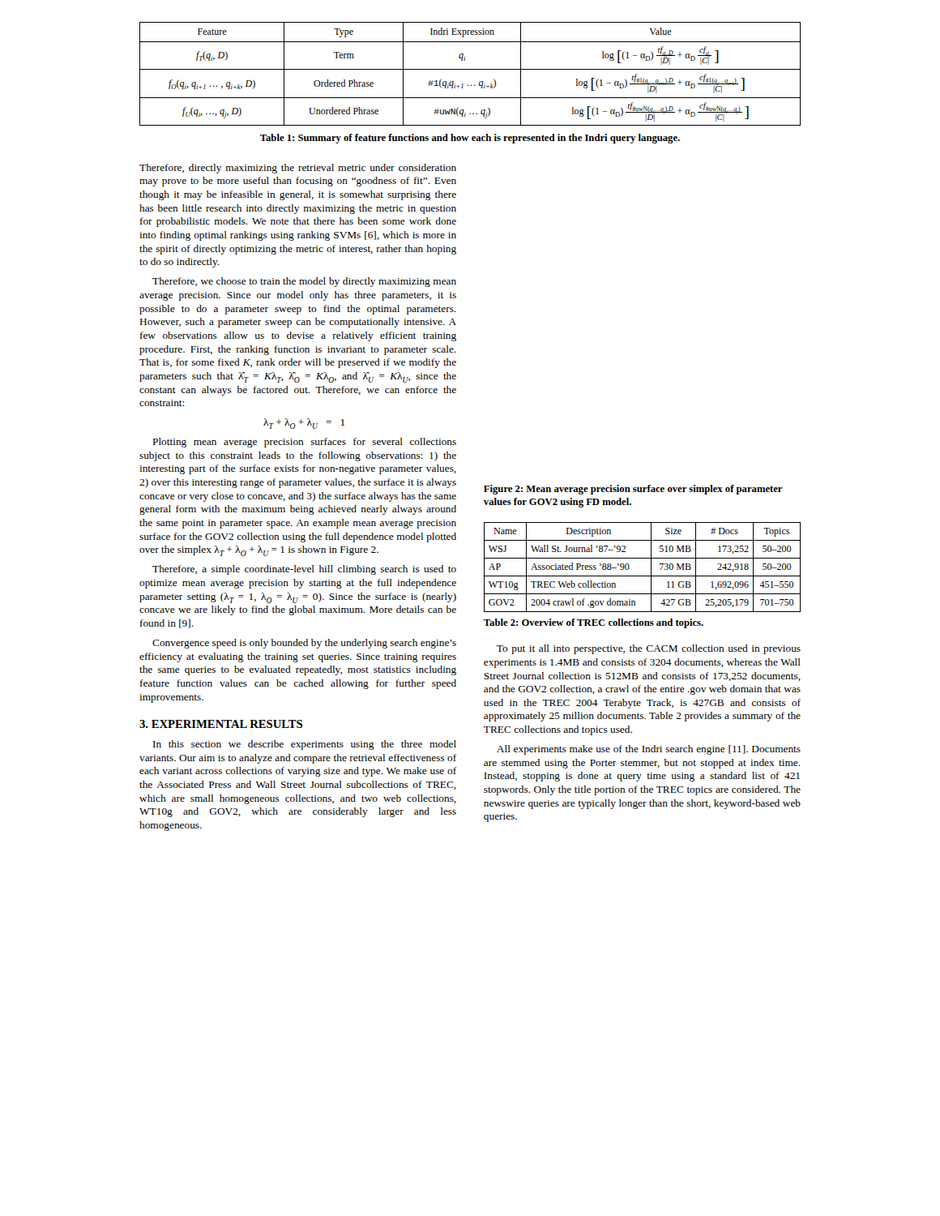| Feature | Type | Indri Expression | Value |
| --- | --- | --- | --- |
| f T ( q i , D ) | Term | q i | log [ (1 − α D ) tf q i ,D / D / + α D cf q i / C / ] |
| f O ( q i , q i+1 … , q i+k , D ) | Ordered Phrase | #1 ( q i q i+1 … q i+k ) | log [ (1 − α D ) tf #1( q i … q i+k ), D / D / + α D cf #1( q i … q i+k ) / C / ] |
| f U ( q i , …, q j , D ) | Unordered Phrase | #uwN ( q i … q j ) | log [ (1 − α D ) tf #uwN( q i … q j ), D / D / + α D cf #uwN( q i … q j ) / C / ] |
Table 1: Summary of feature functions and how each is represented in the Indri query language.
Therefore, directly maximizing the retrieval metric under consideration may prove to be more useful than focusing on “goodness of fit”. Even though it may be infeasible in general, it is somewhat surprising there has been little research into directly maximizing the metric in question for probabilistic models. We note that there has been some work done into finding optimal rankings using ranking SVMs [6], which is more in the spirit of directly optimizing the metric of interest, rather than hoping to do so indirectly.
Therefore, we choose to train the model by directly maximizing mean average precision. Since our model only has three parameters, it is possible to do a parameter sweep to find the optimal parameters. However, such a parameter sweep can be computationally intensive. A few observations allow us to devise a relatively efficient training procedure. First, the ranking function is invariant to parameter scale. That is, for some fixed K, rank order will be preserved if we modify the parameters such that λ̂T = KλT, λ̂O = KλO, and λ̂U = KλU, since the constant can always be factored out. Therefore, we can enforce the constraint:
λT + λO + λU = 1
Plotting mean average precision surfaces for several collections subject to this constraint leads to the following observations: 1) the interesting part of the surface exists for non-negative parameter values, 2) over this interesting range of parameter values, the surface it is always concave or very close to concave, and 3) the surface always has the same general form with the maximum being achieved nearly always around the same point in parameter space. An example mean average precision surface for the GOV2 collection using the full dependence model plotted over the simplex λT + λO + λU = 1 is shown in Figure 2.
Therefore, a simple coordinate-level hill climbing search is used to optimize mean average precision by starting at the full independence parameter setting (λT = 1, λO = λU = 0). Since the surface is (nearly) concave we are likely to find the global maximum. More details can be found in [9].
Convergence speed is only bounded by the underlying search engine’s efficiency at evaluating the training set queries. Since training requires the same queries to be evaluated repeatedly, most statistics including feature function values can be cached allowing for further speed improvements.
3. EXPERIMENTAL RESULTS
In this section we describe experiments using the three model variants. Our aim is to analyze and compare the retrieval effectiveness of each variant across collections of varying size and type. We make use of the Associated Press and Wall Street Journal subcollections of TREC, which are small homogeneous collections, and two web collections, WT10g and GOV2, which are considerably larger and less homogeneous.
Figure 2: Mean average precision surface over simplex of parameter values for GOV2 using FD model.
| Name | Description | Size | # Docs | Topics |
| --- | --- | --- | --- | --- |
| WSJ | Wall St. Journal ’87–’92 | 510 MB | 173,252 | 50–200 |
| AP | Associated Press ’88–’90 | 730 MB | 242,918 | 50–200 |
| WT10g | TREC Web collection | 11 GB | 1,692,096 | 451–550 |
| GOV2 | 2004 crawl of .gov domain | 427 GB | 25,205,179 | 701–750 |
Table 2: Overview of TREC collections and topics.
To put it all into perspective, the CACM collection used in previous experiments is 1.4MB and consists of 3204 documents, whereas the Wall Street Journal collection is 512MB and consists of 173,252 documents, and the GOV2 collection, a crawl of the entire .gov web domain that was used in the TREC 2004 Terabyte Track, is 427GB and consists of approximately 25 million documents. Table 2 provides a summary of the TREC collections and topics used.
All experiments make use of the Indri search engine [11]. Documents are stemmed using the Porter stemmer, but not stopped at index time. Instead, stopping is done at query time using a standard list of 421 stopwords. Only the title portion of the TREC topics are considered. The newswire queries are typically longer than the short, keyword-based web queries.